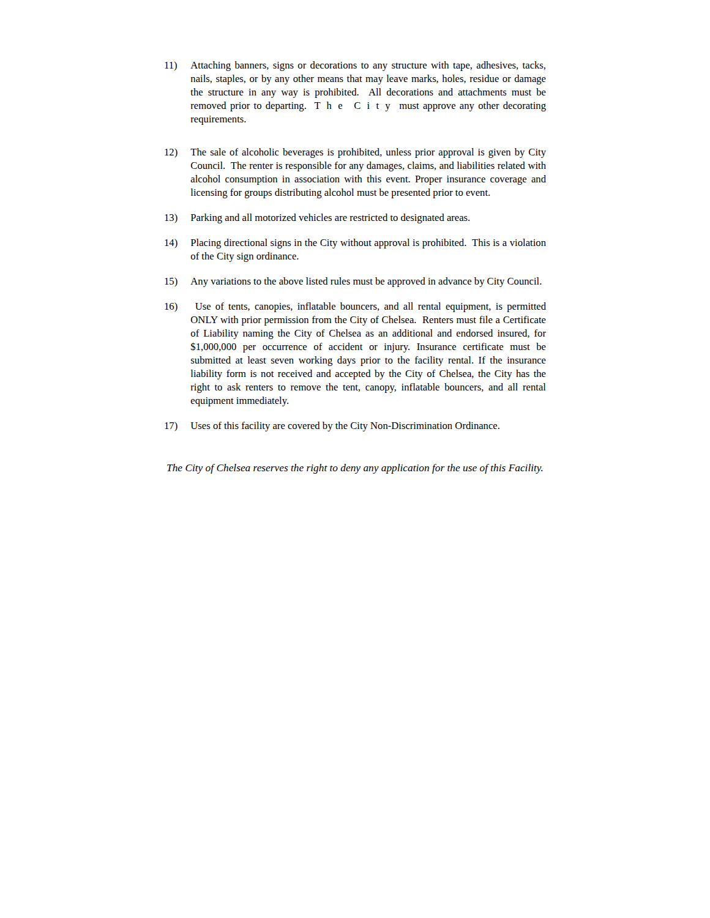11) Attaching banners, signs or decorations to any structure with tape, adhesives, tacks, nails, staples, or by any other means that may leave marks, holes, residue or damage the structure in any way is prohibited. All decorations and attachments must be removed prior to departing. T h e C i t y must approve any other decorating requirements.
12) The sale of alcoholic beverages is prohibited, unless prior approval is given by City Council. The renter is responsible for any damages, claims, and liabilities related with alcohol consumption in association with this event. Proper insurance coverage and licensing for groups distributing alcohol must be presented prior to event.
13) Parking and all motorized vehicles are restricted to designated areas.
14) Placing directional signs in the City without approval is prohibited. This is a violation of the City sign ordinance.
15) Any variations to the above listed rules must be approved in advance by City Council.
16) Use of tents, canopies, inflatable bouncers, and all rental equipment, is permitted ONLY with prior permission from the City of Chelsea. Renters must file a Certificate of Liability naming the City of Chelsea as an additional and endorsed insured, for $1,000,000 per occurrence of accident or injury. Insurance certificate must be submitted at least seven working days prior to the facility rental. If the insurance liability form is not received and accepted by the City of Chelsea, the City has the right to ask renters to remove the tent, canopy, inflatable bouncers, and all rental equipment immediately.
17) Uses of this facility are covered by the City Non-Discrimination Ordinance.
The City of Chelsea reserves the right to deny any application for the use of this Facility.